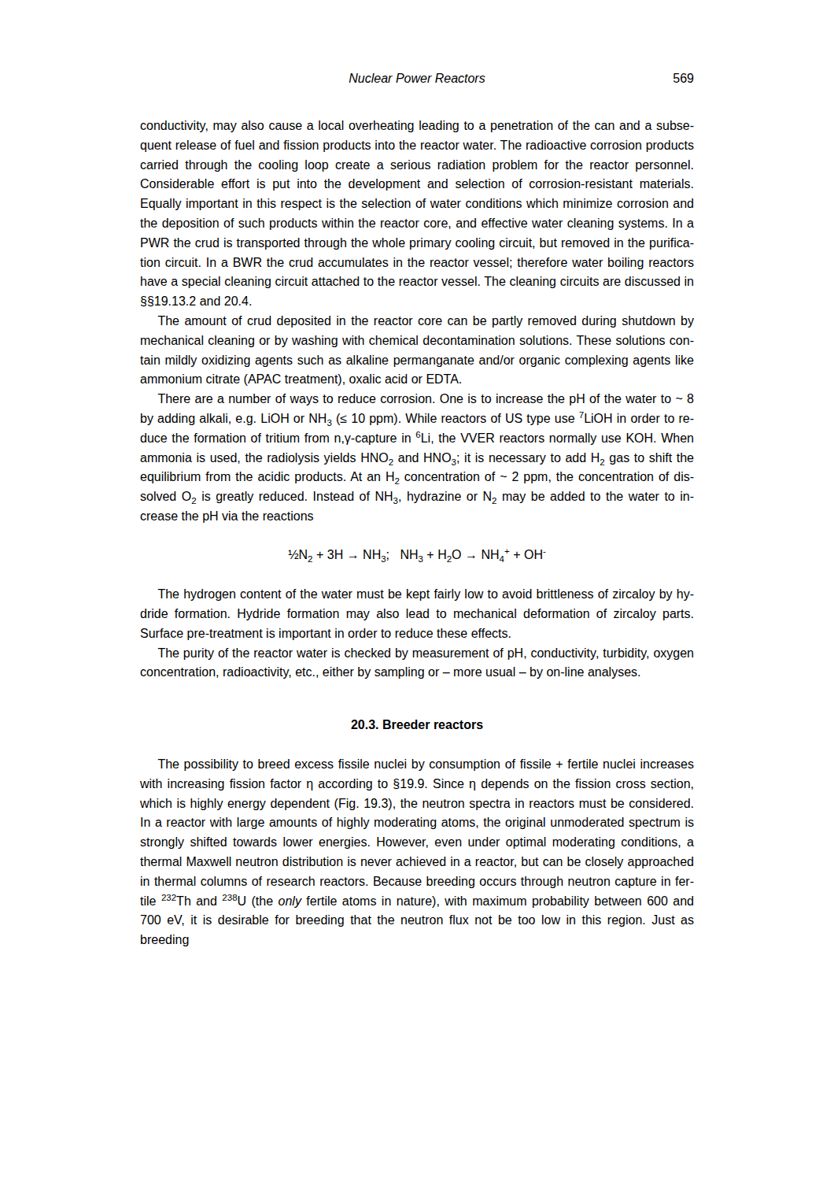Nuclear Power Reactors 569
conductivity, may also cause a local overheating leading to a penetration of the can and a subsequent release of fuel and fission products into the reactor water. The radioactive corrosion products carried through the cooling loop create a serious radiation problem for the reactor personnel. Considerable effort is put into the development and selection of corrosion-resistant materials. Equally important in this respect is the selection of water conditions which minimize corrosion and the deposition of such products within the reactor core, and effective water cleaning systems. In a PWR the crud is transported through the whole primary cooling circuit, but removed in the purification circuit. In a BWR the crud accumulates in the reactor vessel; therefore water boiling reactors have a special cleaning circuit attached to the reactor vessel. The cleaning circuits are discussed in §§19.13.2 and 20.4.
The amount of crud deposited in the reactor core can be partly removed during shutdown by mechanical cleaning or by washing with chemical decontamination solutions. These solutions contain mildly oxidizing agents such as alkaline permanganate and/or organic complexing agents like ammonium citrate (APAC treatment), oxalic acid or EDTA.
There are a number of ways to reduce corrosion. One is to increase the pH of the water to ~ 8 by adding alkali, e.g. LiOH or NH3 (≤ 10 ppm). While reactors of US type use 7LiOH in order to reduce the formation of tritium from n,γ-capture in 6Li, the VVER reactors normally use KOH. When ammonia is used, the radiolysis yields HNO2 and HNO3; it is necessary to add H2 gas to shift the equilibrium from the acidic products. At an H2 concentration of ~ 2 ppm, the concentration of dissolved O2 is greatly reduced. Instead of NH3, hydrazine or N2 may be added to the water to increase the pH via the reactions
½N2 + 3H → NH3; NH3 + H2O → NH4+ + OH-
The hydrogen content of the water must be kept fairly low to avoid brittleness of zircaloy by hydride formation. Hydride formation may also lead to mechanical deformation of zircaloy parts. Surface pre-treatment is important in order to reduce these effects.
The purity of the reactor water is checked by measurement of pH, conductivity, turbidity, oxygen concentration, radioactivity, etc., either by sampling or – more usual – by on-line analyses.
20.3. Breeder reactors
The possibility to breed excess fissile nuclei by consumption of fissile + fertile nuclei increases with increasing fission factor η according to §19.9. Since η depends on the fission cross section, which is highly energy dependent (Fig. 19.3), the neutron spectra in reactors must be considered. In a reactor with large amounts of highly moderating atoms, the original unmoderated spectrum is strongly shifted towards lower energies. However, even under optimal moderating conditions, a thermal Maxwell neutron distribution is never achieved in a reactor, but can be closely approached in thermal columns of research reactors. Because breeding occurs through neutron capture in fertile 232Th and 238U (the only fertile atoms in nature), with maximum probability between 600 and 700 eV, it is desirable for breeding that the neutron flux not be too low in this region. Just as breeding